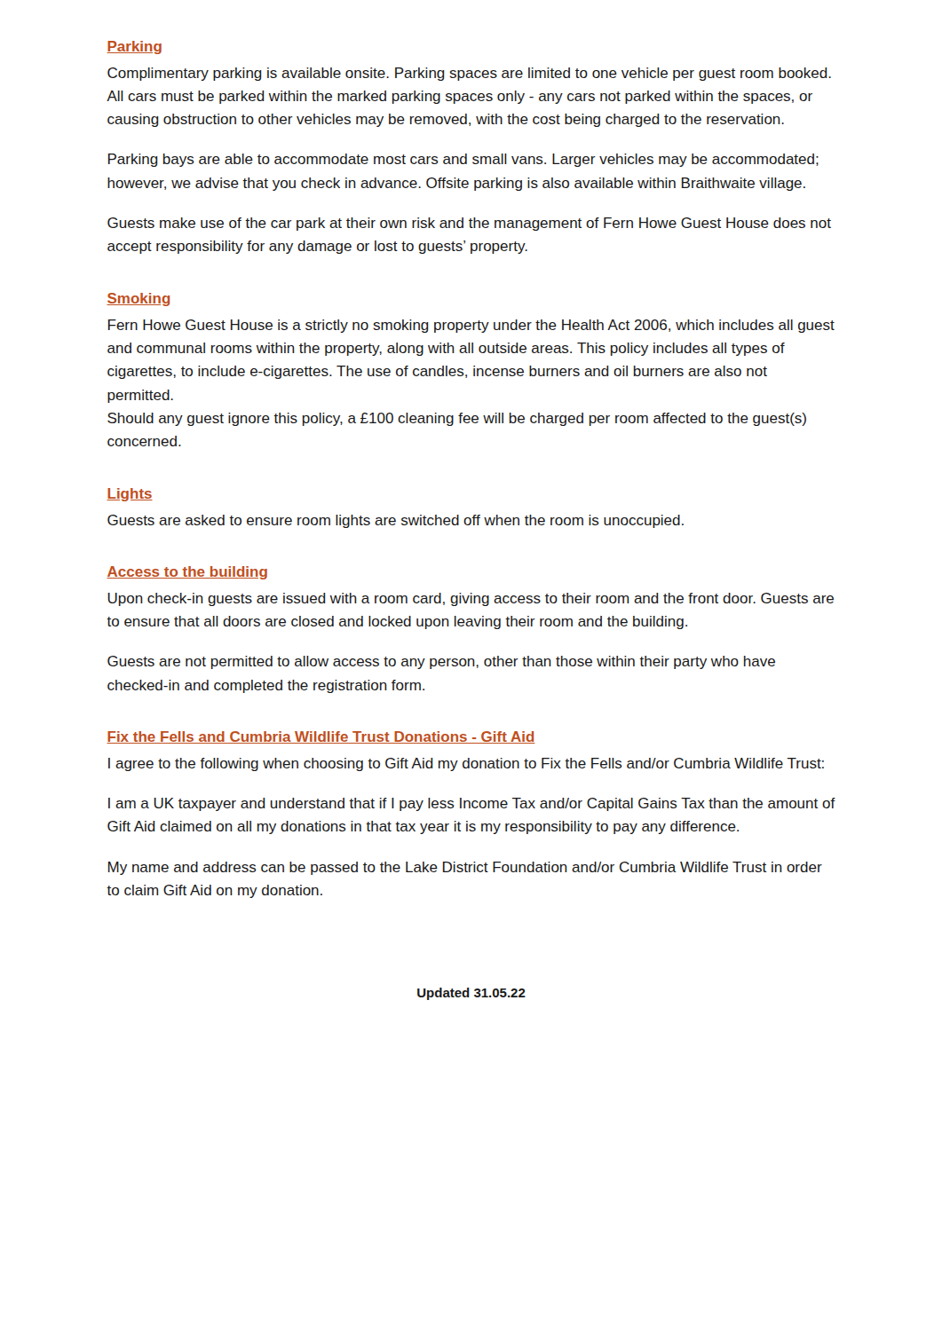Parking
Complimentary parking is available onsite. Parking spaces are limited to one vehicle per guest room booked. All cars must be parked within the marked parking spaces only - any cars not parked within the spaces, or causing obstruction to other vehicles may be removed, with the cost being charged to the reservation.
Parking bays are able to accommodate most cars and small vans. Larger vehicles may be accommodated; however, we advise that you check in advance. Offsite parking is also available within Braithwaite village.
Guests make use of the car park at their own risk and the management of Fern Howe Guest House does not accept responsibility for any damage or lost to guests’ property.
Smoking
Fern Howe Guest House is a strictly no smoking property under the Health Act 2006, which includes all guest and communal rooms within the property, along with all outside areas. This policy includes all types of cigarettes, to include e-cigarettes. The use of candles, incense burners and oil burners are also not permitted.
Should any guest ignore this policy, a £100 cleaning fee will be charged per room affected to the guest(s) concerned.
Lights
Guests are asked to ensure room lights are switched off when the room is unoccupied.
Access to the building
Upon check-in guests are issued with a room card, giving access to their room and the front door. Guests are to ensure that all doors are closed and locked upon leaving their room and the building.
Guests are not permitted to allow access to any person, other than those within their party who have checked-in and completed the registration form.
Fix the Fells and Cumbria Wildlife Trust Donations - Gift Aid
I agree to the following when choosing to Gift Aid my donation to Fix the Fells and/or Cumbria Wildlife Trust:
I am a UK taxpayer and understand that if I pay less Income Tax and/or Capital Gains Tax than the amount of Gift Aid claimed on all my donations in that tax year it is my responsibility to pay any difference.
My name and address can be passed to the Lake District Foundation and/or Cumbria Wildlife Trust in order to claim Gift Aid on my donation.
Updated 31.05.22